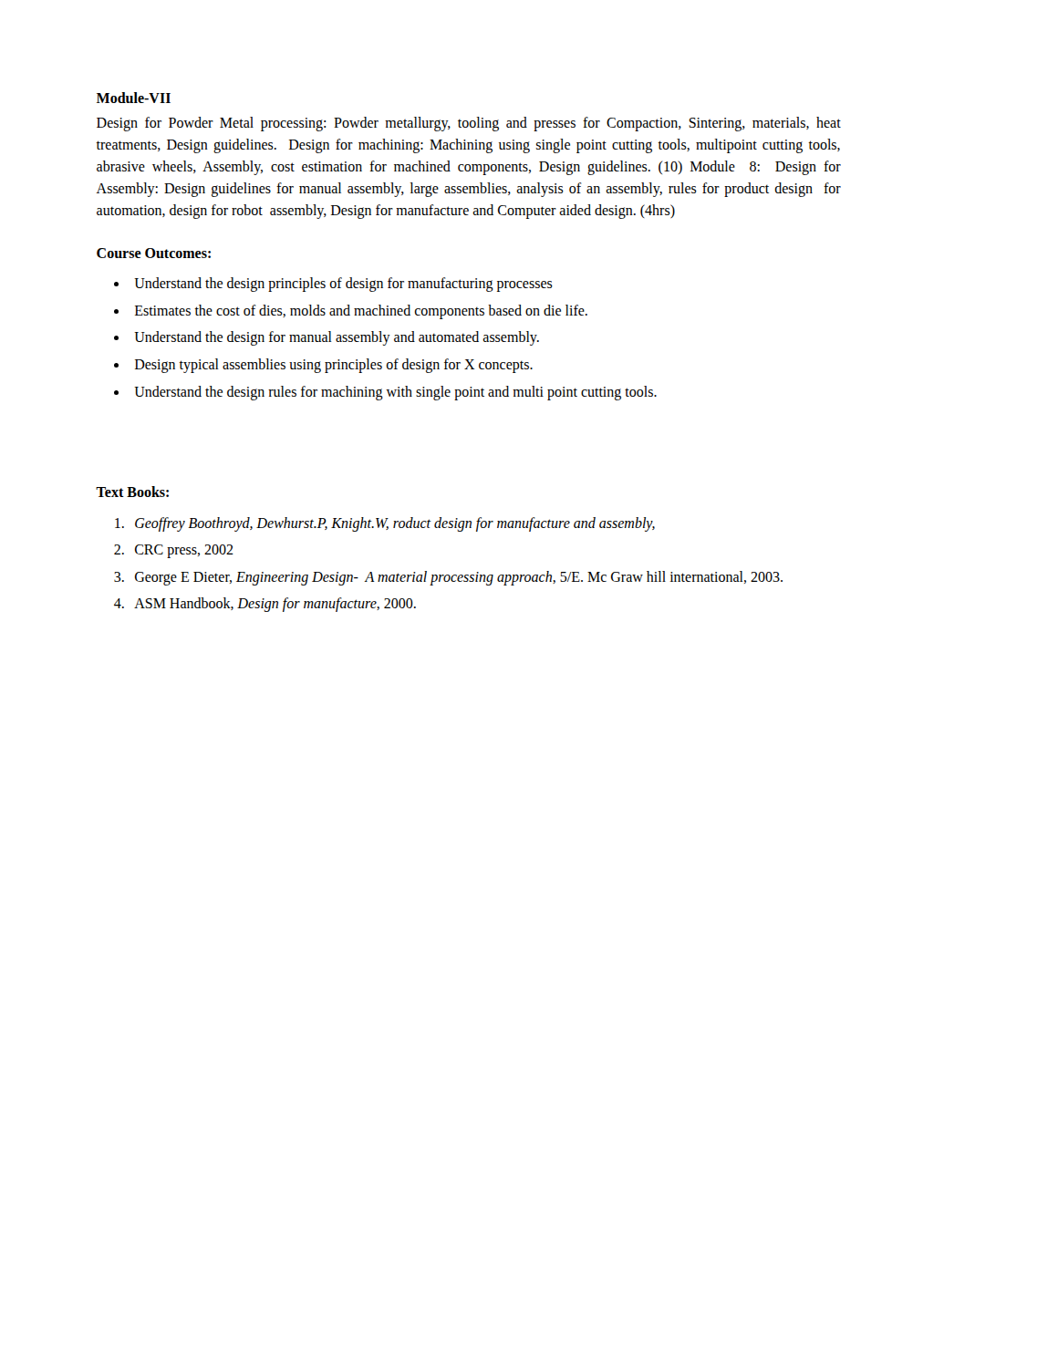Module-VII
Design for Powder Metal processing: Powder metallurgy, tooling and presses for Compaction, Sintering, materials, heat treatments, Design guidelines. Design for machining: Machining using single point cutting tools, multipoint cutting tools, abrasive wheels, Assembly, cost estimation for machined components, Design guidelines. (10) Module 8: Design for Assembly: Design guidelines for manual assembly, large assemblies, analysis of an assembly, rules for product design for automation, design for robot assembly, Design for manufacture and Computer aided design. (4hrs)
Course Outcomes:
Understand the design principles of design for manufacturing processes
Estimates the cost of dies, molds and machined components based on die life.
Understand the design for manual assembly and automated assembly.
Design typical assemblies using principles of design for X concepts.
Understand the design rules for machining with single point and multi point cutting tools.
Text Books:
Geoffrey Boothroyd, Dewhurst.P, Knight.W, roduct design for manufacture and assembly,
CRC press, 2002
George E Dieter, Engineering Design- A material processing approach, 5/E. Mc Graw hill international, 2003.
ASM Handbook, Design for manufacture, 2000.